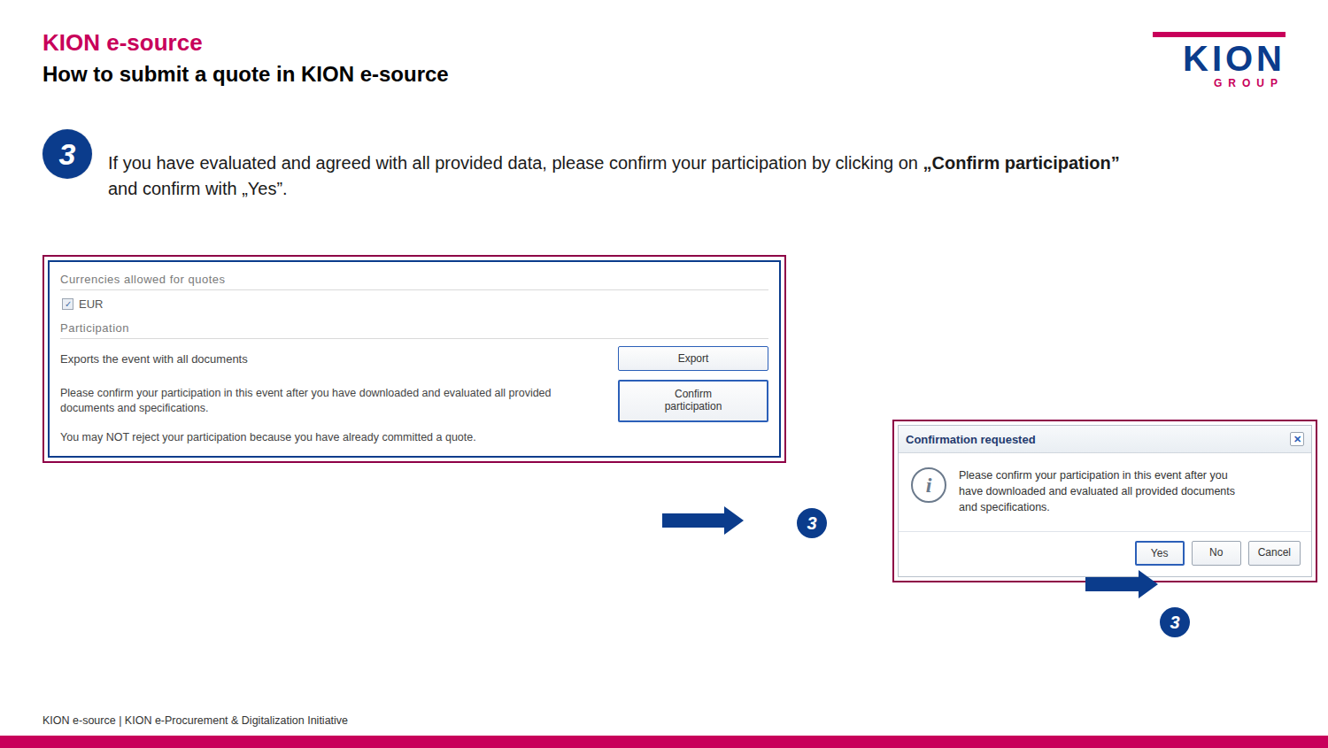KION e-source
How to submit a quote in KION e-source
KION
GROUP
3
If you have evaluated and agreed with all provided data, please confirm your participation by clicking on „Confirm participation” and confirm with „Yes”.
Currencies allowed for quotes
✓EUR
Participation
Exports the event with all documents
Export
Please confirm your participation in this event after you have downloaded and evaluated all provided documents and specifications.
Confirm
participation
You may NOT reject your participation because you have already committed a quote.
Confirmation requested ✕
i
Please confirm your participation in this event after you have downloaded and evaluated all provided documents and specifications.
Yes
No
Cancel
3
3
KION e-source | KION e-Procurement & Digitalization Initiative